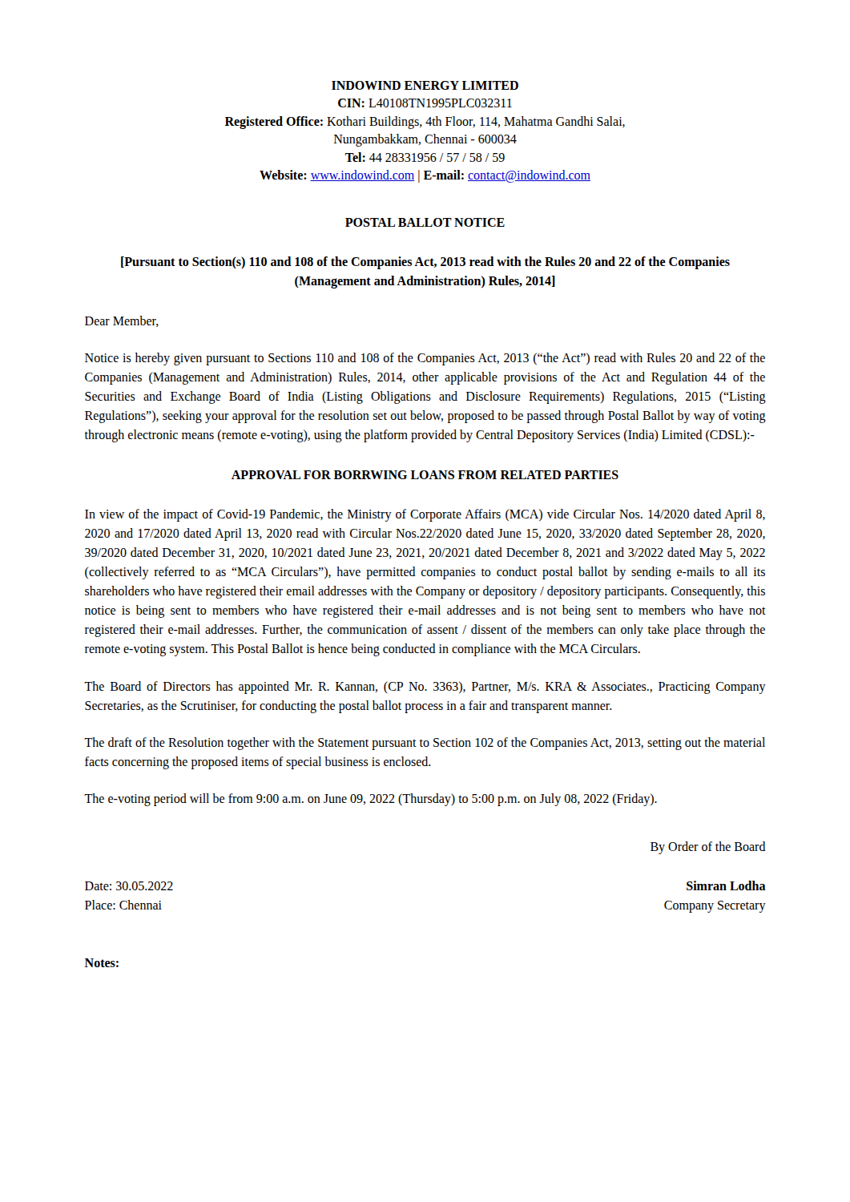INDOWIND ENERGY LIMITED
CIN: L40108TN1995PLC032311
Registered Office: Kothari Buildings, 4th Floor, 114, Mahatma Gandhi Salai,
Nungambakkam, Chennai - 600034
Tel: 44 28331956 / 57 / 58 / 59
Website: www.indowind.com | E-mail: contact@indowind.com
POSTAL BALLOT NOTICE
[Pursuant to Section(s) 110 and 108 of the Companies Act, 2013 read with the Rules 20 and 22 of the Companies (Management and Administration) Rules, 2014]
Dear Member,
Notice is hereby given pursuant to Sections 110 and 108 of the Companies Act, 2013 (“the Act”) read with Rules 20 and 22 of the Companies (Management and Administration) Rules, 2014, other applicable provisions of the Act and Regulation 44 of the Securities and Exchange Board of India (Listing Obligations and Disclosure Requirements) Regulations, 2015 (“Listing Regulations”), seeking your approval for the resolution set out below, proposed to be passed through Postal Ballot by way of voting through electronic means (remote e-voting), using the platform provided by Central Depository Services (India) Limited (CDSL):-
APPROVAL FOR BORRWING LOANS FROM RELATED PARTIES
In view of the impact of Covid-19 Pandemic, the Ministry of Corporate Affairs (MCA) vide Circular Nos. 14/2020 dated April 8, 2020 and 17/2020 dated April 13, 2020 read with Circular Nos.22/2020 dated June 15, 2020, 33/2020 dated September 28, 2020, 39/2020 dated December 31, 2020, 10/2021 dated June 23, 2021, 20/2021 dated December 8, 2021 and 3/2022 dated May 5, 2022 (collectively referred to as “MCA Circulars”), have permitted companies to conduct postal ballot by sending e-mails to all its shareholders who have registered their email addresses with the Company or depository / depository participants. Consequently, this notice is being sent to members who have registered their e-mail addresses and is not being sent to members who have not registered their e-mail addresses. Further, the communication of assent / dissent of the members can only take place through the remote e-voting system. This Postal Ballot is hence being conducted in compliance with the MCA Circulars.
The Board of Directors has appointed Mr. R. Kannan, (CP No. 3363), Partner, M/s. KRA & Associates., Practicing Company Secretaries, as the Scrutiniser, for conducting the postal ballot process in a fair and transparent manner.
The draft of the Resolution together with the Statement pursuant to Section 102 of the Companies Act, 2013, setting out the material facts concerning the proposed items of special business is enclosed.
The e-voting period will be from 9:00 a.m. on June 09, 2022 (Thursday) to 5:00 p.m. on July 08, 2022 (Friday).
By Order of the Board
| Date: 30.05.2022 | Simran Lodha |
| Place: Chennai | Company Secretary |
Notes: